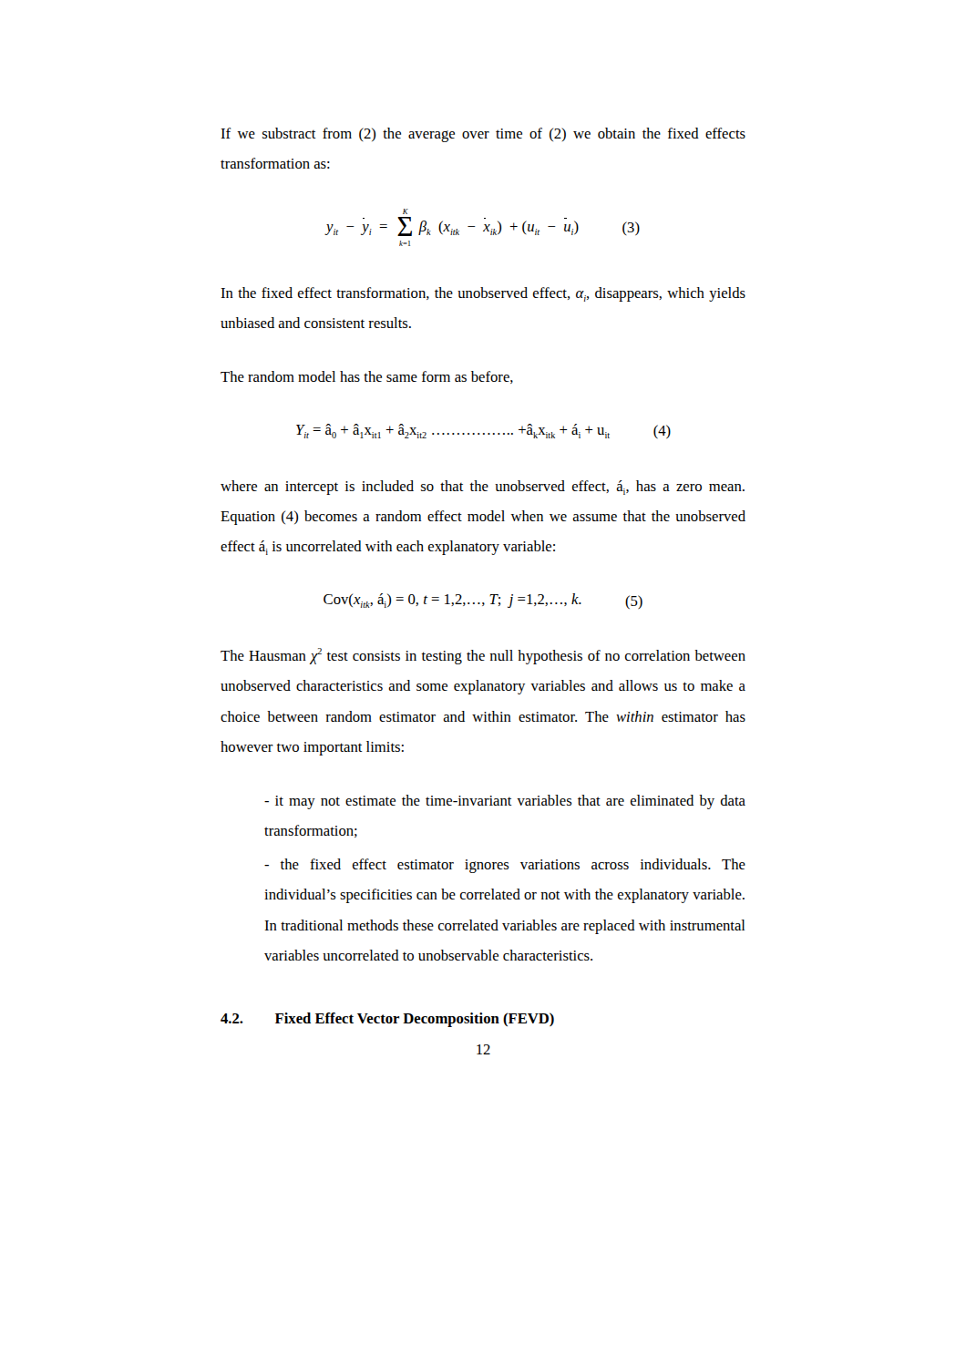If we substract from (2) the average over time of (2) we obtain the fixed effects transformation as:
yit − yi = KΣk=1 βk (xitk − xik) + (uit − ui) (3)
In the fixed effect transformation, the unobserved effect, αi, disappears, which yields unbiased and consistent results.
The random model has the same form as before,
Yit = â0 + â1xit1 + â2xit2 …………….. +âkxitk + ái + uit (4)
where an intercept is included so that the unobserved effect, ái, has a zero mean. Equation (4) becomes a random effect model when we assume that the unobserved effect ái is uncorrelated with each explanatory variable:
Cov(xitk, ái) = 0, t = 1,2,…, T; j =1,2,…, k. (5)
The Hausman χ2 test consists in testing the null hypothesis of no correlation between unobserved characteristics and some explanatory variables and allows us to make a choice between random estimator and within estimator. The within estimator has however two important limits:
- it may not estimate the time-invariant variables that are eliminated by data transformation;
- the fixed effect estimator ignores variations across individuals. The individual’s specificities can be correlated or not with the explanatory variable. In traditional methods these correlated variables are replaced with instrumental variables uncorrelated to unobservable characteristics.
4.2. Fixed Effect Vector Decomposition (FEVD)
12